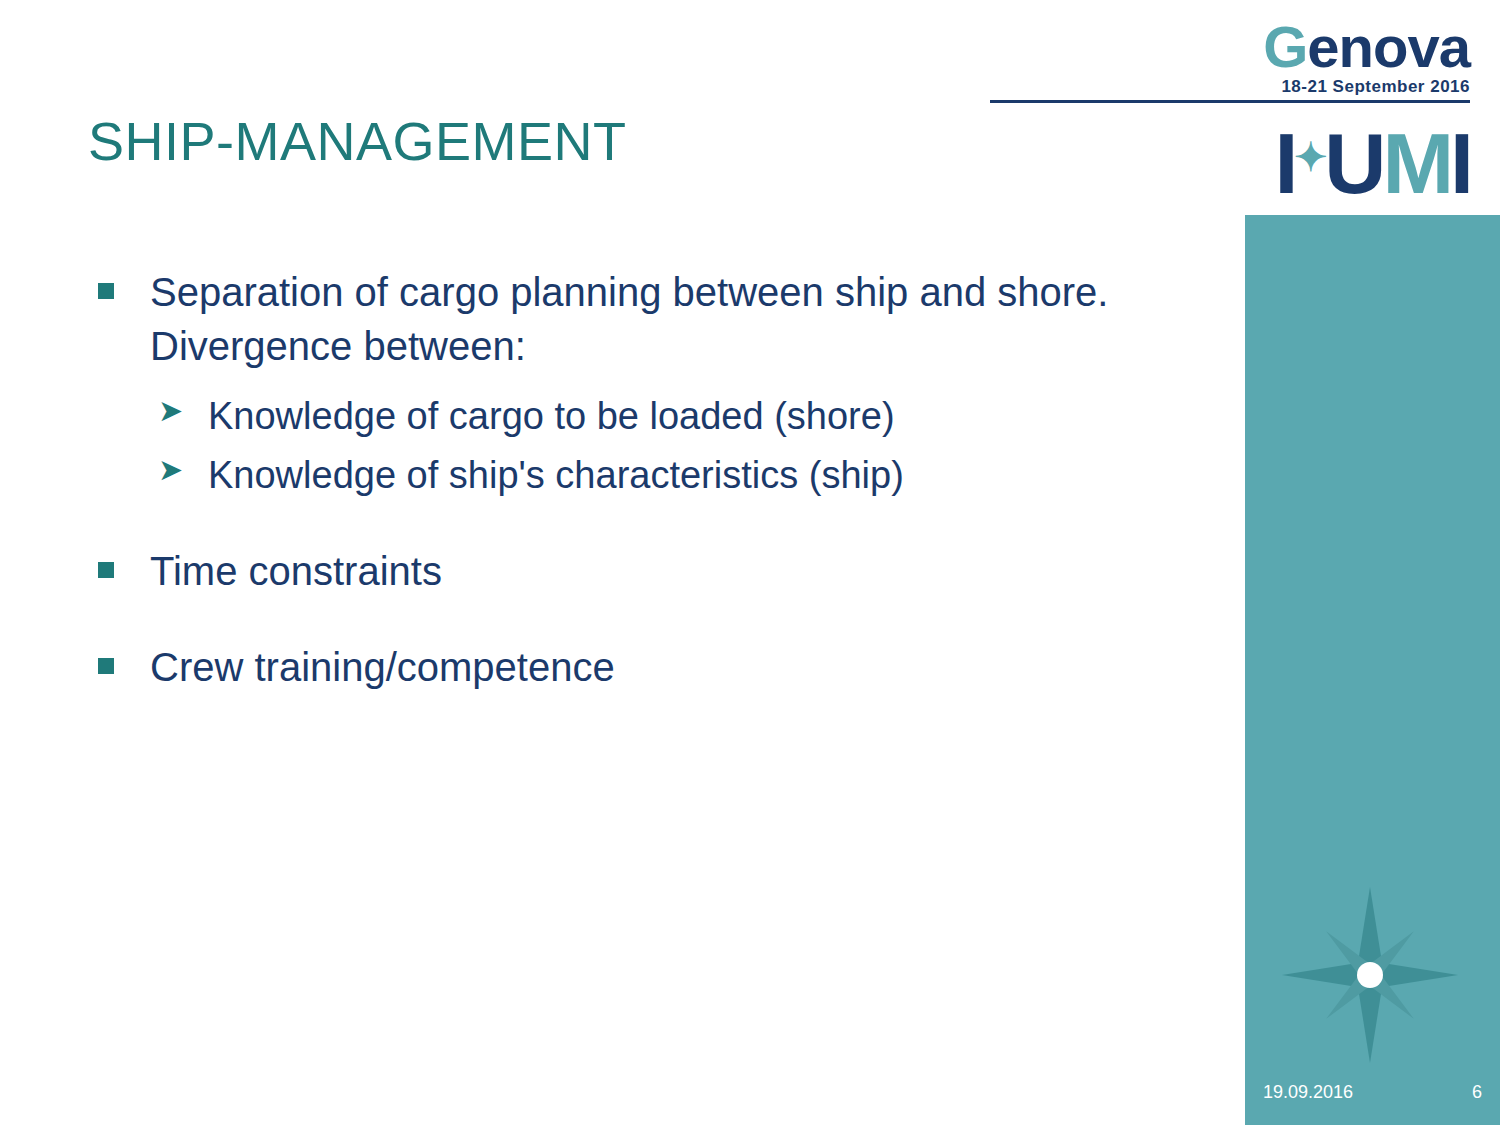Genova
18-21 September 2016
I✦UMI
SHIP-MANAGEMENT
Separation of cargo planning between ship and shore. Divergence between:
Knowledge of cargo to be loaded (shore)
Knowledge of ship's characteristics (ship)
Time constraints
Crew training/competence
19.09.2016 6